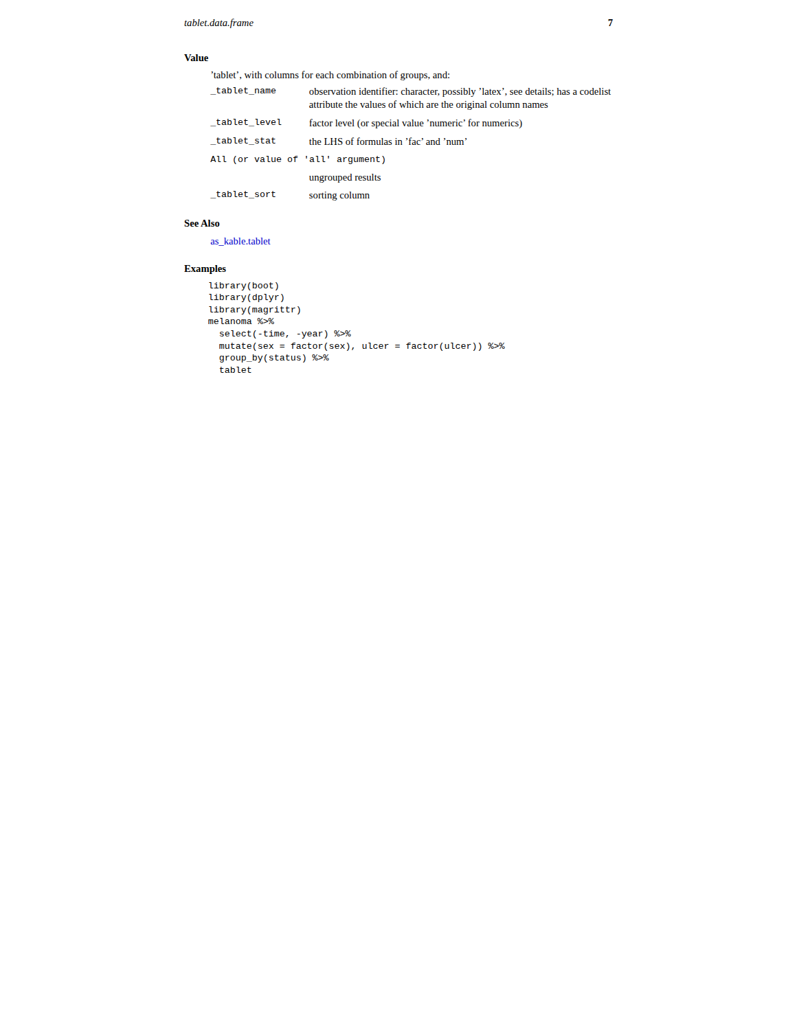tablet.data.frame 7
Value
’tablet’, with columns for each combination of groups, and:
_tablet_name
observation identifier: character, possibly ’latex’, see details; has a codelist attribute the values of which are the original column names
_tablet_level
factor level (or special value ’numeric’ for numerics)
_tablet_stat
the LHS of formulas in ’fac’ and ’num’
All (or value of 'all' argument)
ungrouped results
_tablet_sort
sorting column
See Also
as_kable.tablet
Examples
library(boot)
library(dplyr)
library(magrittr)
melanoma %>%
  select(-time, -year) %>%
  mutate(sex = factor(sex), ulcer = factor(ulcer)) %>%
  group_by(status) %>%
  tablet